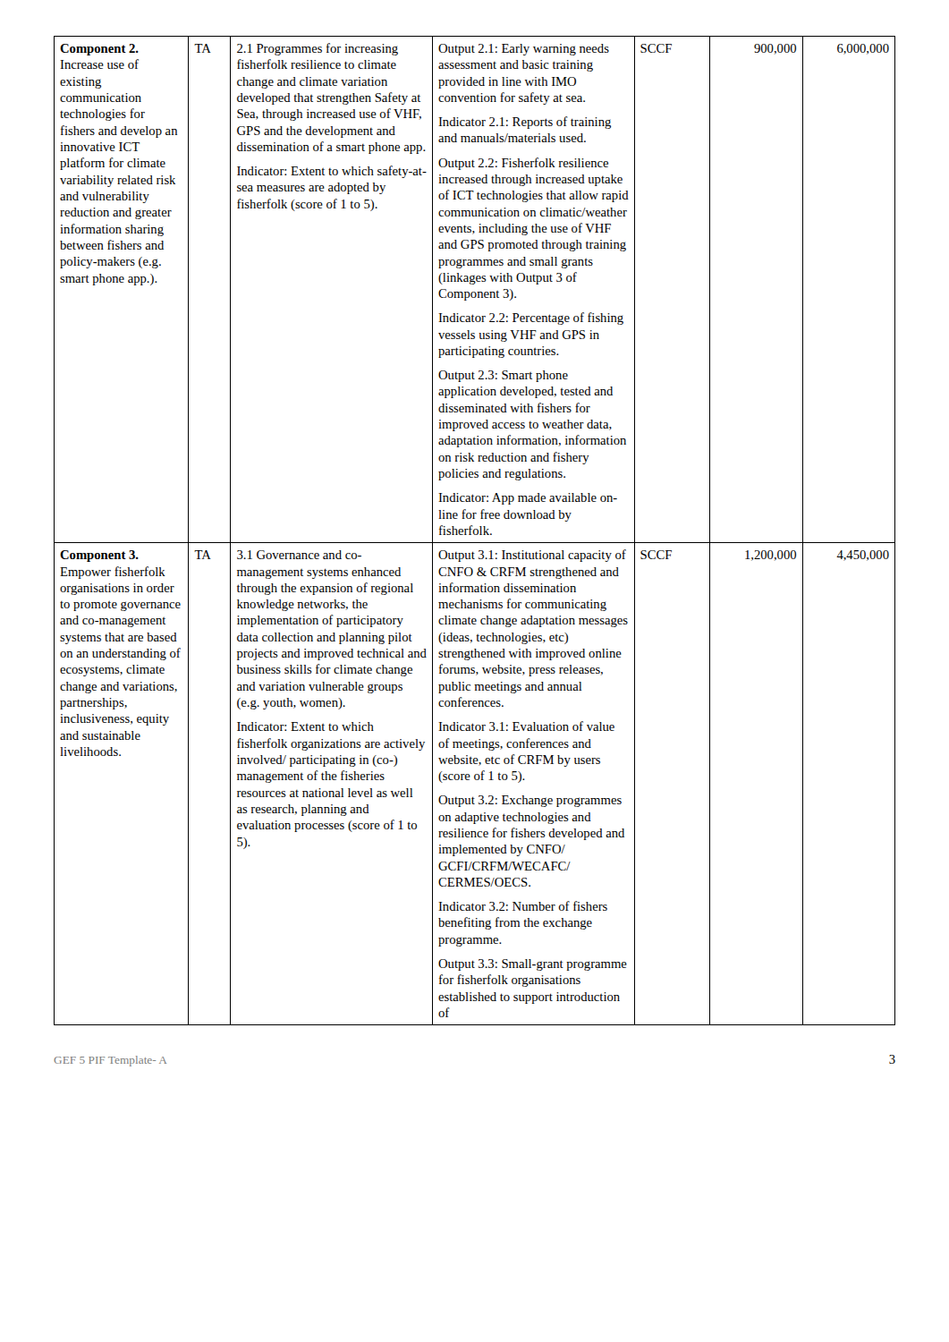| Component 2. Increase use of existing communication technologies for fishers and develop an innovative ICT platform for climate variability related risk and vulnerability reduction and greater information sharing between fishers and policy-makers (e.g. smart phone app.). | TA | 2.1 Programmes for increasing fisherfolk resilience to climate change and climate variation developed that strengthen Safety at Sea, through increased use of VHF, GPS and the development and dissemination of a smart phone app. Indicator: Extent to which safety-at-sea measures are adopted by fisherfolk (score of 1 to 5). | Output 2.1: Early warning needs assessment and basic training provided in line with IMO convention for safety at sea. Indicator 2.1: Reports of training and manuals/materials used. Output 2.2: Fisherfolk resilience increased through increased uptake of ICT technologies that allow rapid communication on climatic/weather events, including the use of VHF and GPS promoted through training programmes and small grants (linkages with Output 3 of Component 3). Indicator 2.2: Percentage of fishing vessels using VHF and GPS in participating countries. Output 2.3: Smart phone application developed, tested and disseminated with fishers for improved access to weather data, adaptation information, information on risk reduction and fishery policies and regulations. Indicator: App made available on-line for free download by fisherfolk. | SCCF | 900,000 | 6,000,000 |
| Component 3. Empower fisherfolk organisations in order to promote governance and co-management systems that are based on an understanding of ecosystems, climate change and variations, partnerships, inclusiveness, equity and sustainable livelihoods. | TA | 3.1 Governance and co-management systems enhanced through the expansion of regional knowledge networks, the implementation of participatory data collection and planning pilot projects and improved technical and business skills for climate change and variation vulnerable groups (e.g. youth, women). Indicator: Extent to which fisherfolk organizations are actively involved/ participating in (co-) management of the fisheries resources at national level as well as research, planning and evaluation processes (score of 1 to 5). | Output 3.1: Institutional capacity of CNFO & CRFM strengthened and information dissemination mechanisms for communicating climate change adaptation messages (ideas, technologies, etc) strengthened with improved online forums, website, press releases, public meetings and annual conferences. Indicator 3.1: Evaluation of value of meetings, conferences and website, etc of CRFM by users (score of 1 to 5). Output 3.2: Exchange programmes on adaptive technologies and resilience for fishers developed and implemented by CNFO/ GCFI/CRFM/WECAFC/ CERMES/OECS. Indicator 3.2: Number of fishers benefiting from the exchange programme. Output 3.3: Small-grant programme for fisherfolk organisations established to support introduction of | SCCF | 1,200,000 | 4,450,000 |
GEF 5 PIF Template- A 3